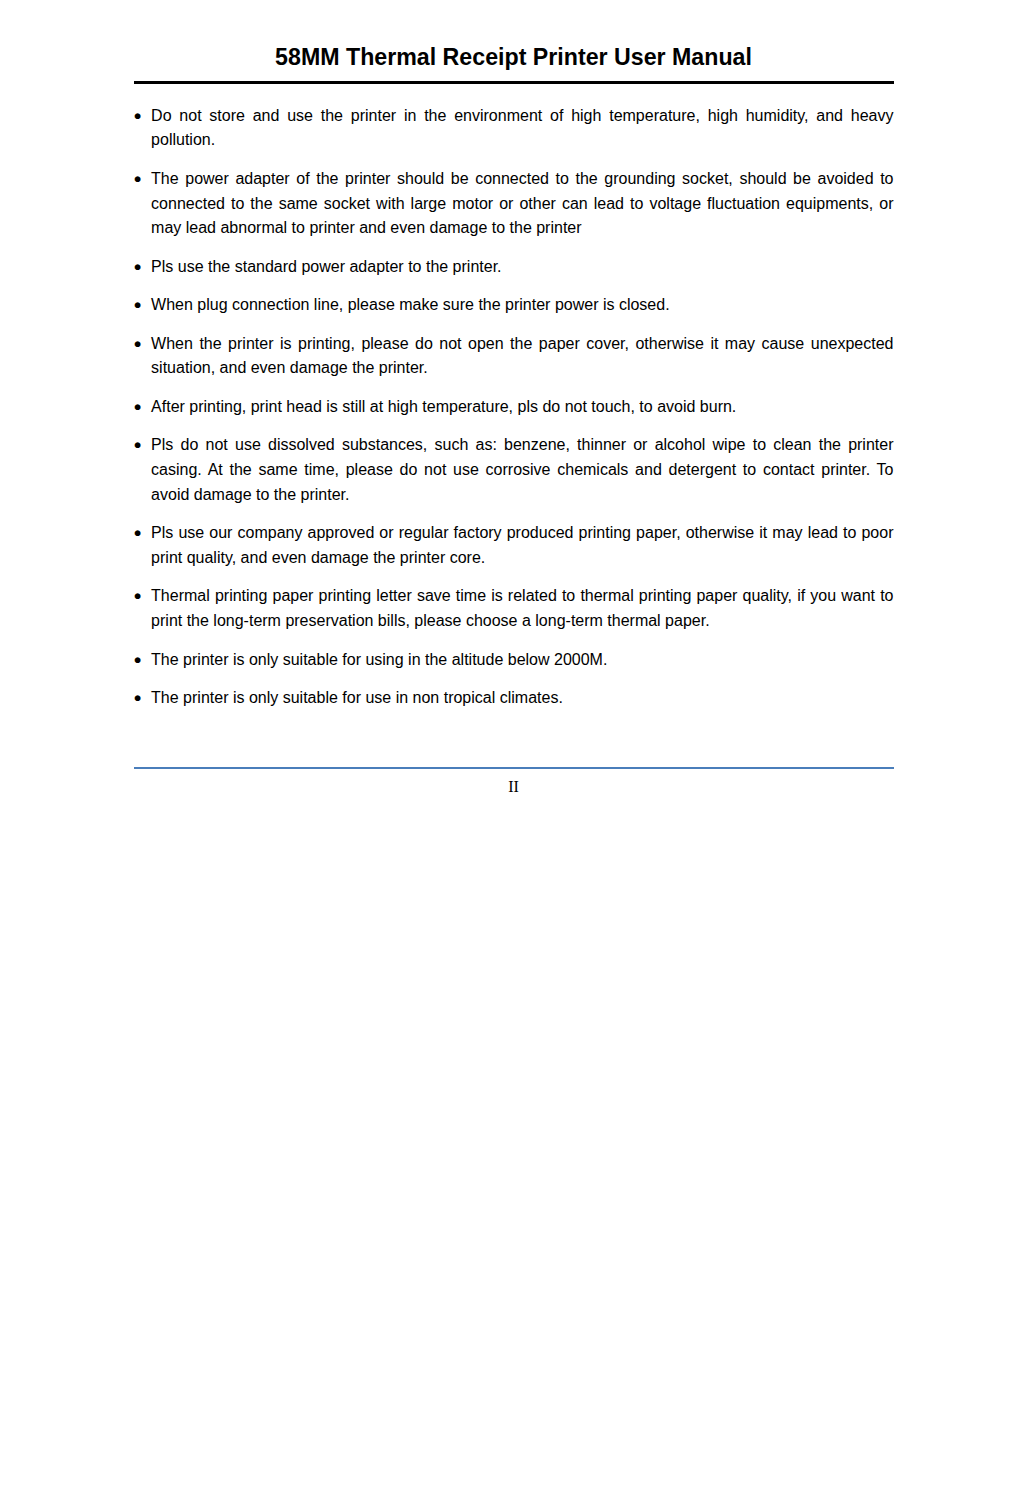58MM Thermal Receipt Printer User Manual
Do not store and use the printer in the environment of high temperature, high humidity, and heavy pollution.
The power adapter of the printer should be connected to the grounding socket, should be avoided to connected to the same socket with large motor or other can lead to voltage fluctuation equipments, or may lead abnormal to printer and even damage to the printer
Pls use the standard power adapter to the printer.
When plug connection line, please make sure the printer power is closed.
When the printer is printing, please do not open the paper cover, otherwise it may cause unexpected situation, and even damage the printer.
After printing, print head is still at high temperature, pls do not touch, to avoid burn.
Pls do not use dissolved substances, such as: benzene, thinner or alcohol wipe to clean the printer casing. At the same time, please do not use corrosive chemicals and detergent to contact printer. To avoid damage to the printer.
Pls use our company approved or regular factory produced printing paper, otherwise it may lead to poor print quality, and even damage the printer core.
Thermal printing paper printing letter save time is related to thermal printing paper quality, if you want to print the long-term preservation bills, please choose a long-term thermal paper.
The printer is only suitable for using in the altitude below 2000M.
The printer is only suitable for use in non tropical climates.
II